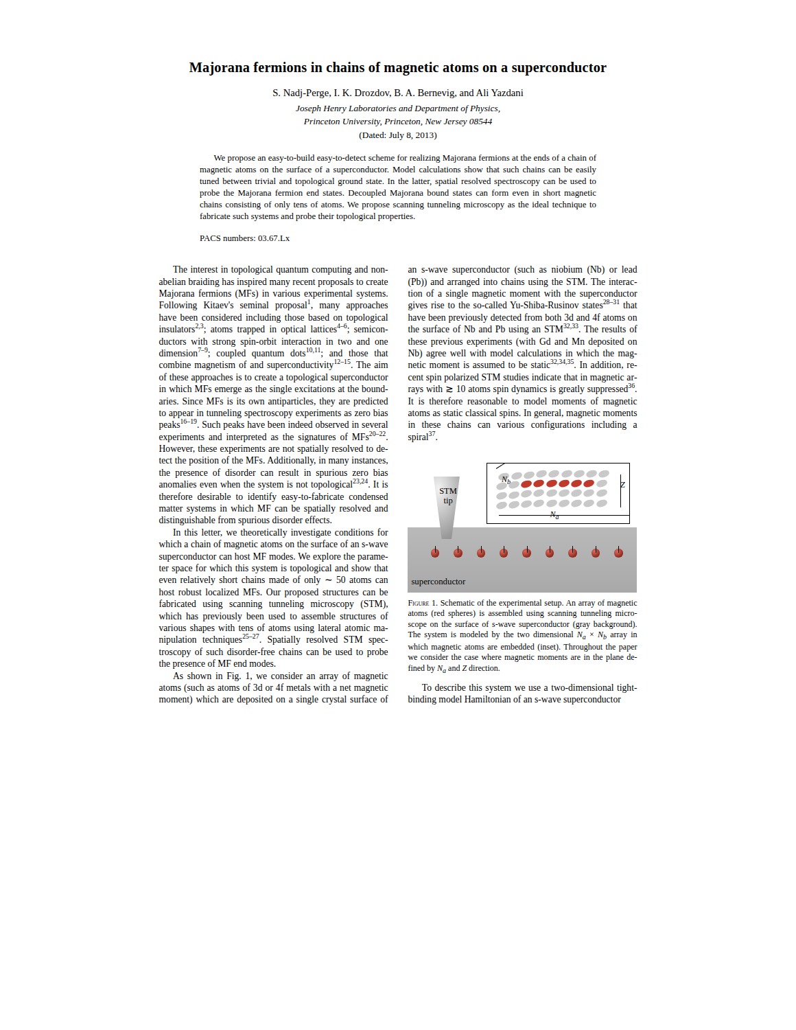Majorana fermions in chains of magnetic atoms on a superconductor
S. Nadj-Perge, I. K. Drozdov, B. A. Bernevig, and Ali Yazdani
Joseph Henry Laboratories and Department of Physics,
Princeton University, Princeton, New Jersey 08544
(Dated: July 8, 2013)
We propose an easy-to-build easy-to-detect scheme for realizing Majorana fermions at the ends of a chain of magnetic atoms on the surface of a superconductor. Model calculations show that such chains can be easily tuned between trivial and topological ground state. In the latter, spatial resolved spectroscopy can be used to probe the Majorana fermion end states. Decoupled Majorana bound states can form even in short magnetic chains consisting of only tens of atoms. We propose scanning tunneling microscopy as the ideal technique to fabricate such systems and probe their topological properties.
PACS numbers: 03.67.Lx
The interest in topological quantum computing and non-abelian braiding has inspired many recent proposals to create Majorana fermions (MFs) in various experimental systems. Following Kitaev's seminal proposal1, many approaches have been considered including those based on topological insulators2,3; atoms trapped in optical lattices4–6; semiconductors with strong spin-orbit interaction in two and one dimension7–9; coupled quantum dots10,11; and those that combine magnetism of and superconductivity12–15. The aim of these approaches is to create a topological superconductor in which MFs emerge as the single excitations at the boundaries. Since MFs is its own antiparticles, they are predicted to appear in tunneling spectroscopy experiments as zero bias peaks16–19. Such peaks have been indeed observed in several experiments and interpreted as the signatures of MFs20–22. However, these experiments are not spatially resolved to detect the position of the MFs. Additionally, in many instances, the presence of disorder can result in spurious zero bias anomalies even when the system is not topological23,24. It is therefore desirable to identify easy-to-fabricate condensed matter systems in which MF can be spatially resolved and distinguishable from spurious disorder effects.
In this letter, we theoretically investigate conditions for which a chain of magnetic atoms on the surface of an s-wave superconductor can host MF modes. We explore the parameter space for which this system is topological and show that even relatively short chains made of only ∼ 50 atoms can host robust localized MFs. Our proposed structures can be fabricated using scanning tunneling microscopy (STM), which has previously been used to assemble structures of various shapes with tens of atoms using lateral atomic manipulation techniques25–27. Spatially resolved STM spectroscopy of such disorder-free chains can be used to probe the presence of MF end modes.
As shown in Fig. 1, we consider an array of magnetic atoms (such as atoms of 3d or 4f metals with a net magnetic moment) which are deposited on a single crystal surface of an s-wave superconductor (such as niobium (Nb) or lead (Pb)) and arranged into chains using the STM. The interaction of a single magnetic moment with the superconductor gives rise to the so-called Yu-Shiba-Rusinov states28–31 that have been previously detected from both 3d and 4f atoms on the surface of Nb and Pb using an STM32,33. The results of these previous experiments (with Gd and Mn deposited on Nb) agree well with model calculations in which the magnetic moment is assumed to be static32,34,35. In addition, recent spin polarized STM studies indicate that in magnetic arrays with ≳ 10 atoms spin dynamics is greatly suppressed36. It is therefore reasonable to model moments of magnetic atoms as static classical spins. In general, magnetic moments in these chains can various configurations including a spiral37.
STM
tip
Nb
Na
Z
superconductor
Figure 1. Schematic of the experimental setup. An array of magnetic atoms (red spheres) is assembled using scanning tunneling microscope on the surface of s-wave superconductor (gray background). The system is modeled by the two dimensional Na × Nb array in which magnetic atoms are embedded (inset). Throughout the paper we consider the case where magnetic moments are in the plane defined by Na and Z direction.
To describe this system we use a two-dimensional tight-binding model Hamiltonian of an s-wave superconductor